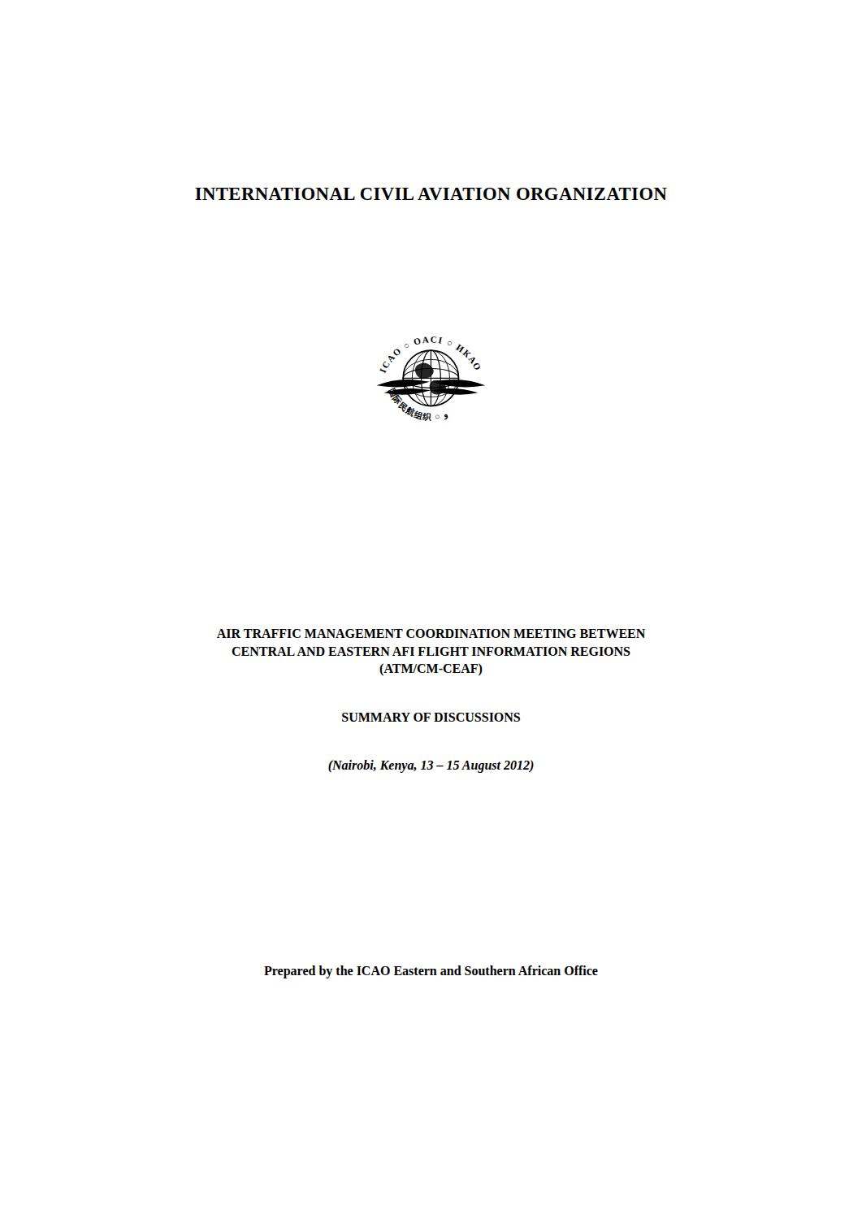INTERNATIONAL CIVIL AVIATION ORGANIZATION
ICAO ○ OACI ○ ИКАО 国际民航组织 ○ و
Air Traffic Management Coordination Meeting Between
Central and Eastern AFI Flight Information Regions
(ATM/CM-CEAF)
Summary of Discussions
(Nairobi, Kenya, 13 – 15 August 2012)
Prepared by the ICAO Eastern and Southern African Office